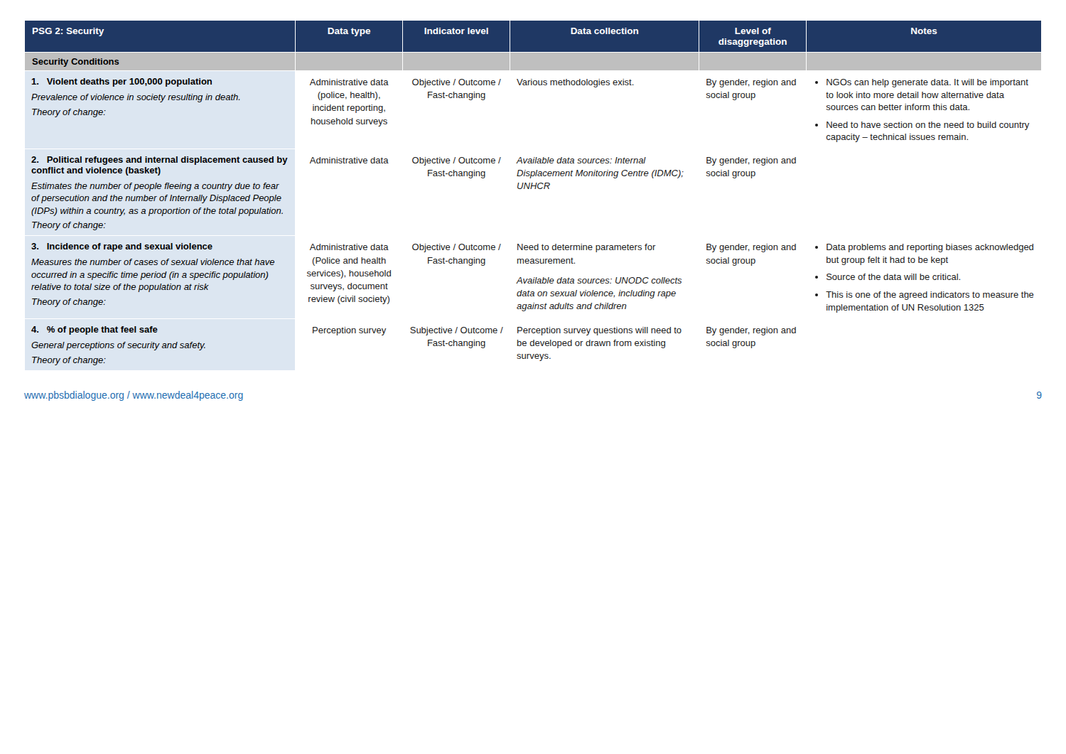| PSG 2: Security | Data type | Indicator level | Data collection | Level of disaggregation | Notes |
| --- | --- | --- | --- | --- | --- |
| Security Conditions | | | | | |
| 1. Violent deaths per 100,000 population Prevalence of violence in society resulting in death. Theory of change: | Administrative data (police, health), incident reporting, household surveys | Objective / Outcome / Fast-changing | Various methodologies exist. | By gender, region and social group | NGOs can help generate data. It will be important to look into more detail how alternative data sources can better inform this data. Need to have section on the need to build country capacity – technical issues remain. |
| 2. Political refugees and internal displacement caused by conflict and violence (basket) Estimates the number of people fleeing a country due to fear of persecution and the number of Internally Displaced People (IDPs) within a country, as a proportion of the total population. Theory of change: | Administrative data | Objective / Outcome / Fast-changing | Available data sources: Internal Displacement Monitoring Centre (IDMC); UNHCR | By gender, region and social group | |
| 3. Incidence of rape and sexual violence Measures the number of cases of sexual violence that have occurred in a specific time period (in a specific population) relative to total size of the population at risk Theory of change: | Administrative data (Police and health services), household surveys, document review (civil society) | Objective / Outcome / Fast-changing | Need to determine parameters for measurement. Available data sources: UNODC collects data on sexual violence, including rape against adults and children | By gender, region and social group | Data problems and reporting biases acknowledged but group felt it had to be kept Source of the data will be critical. This is one of the agreed indicators to measure the implementation of UN Resolution 1325 |
| 4. % of people that feel safe General perceptions of security and safety. Theory of change: | Perception survey | Subjective / Outcome / Fast-changing | Perception survey questions will need to be developed or drawn from existing surveys. | By gender, region and social group | |
www.pbsbdialogue.org / www.newdeal4peace.org
9